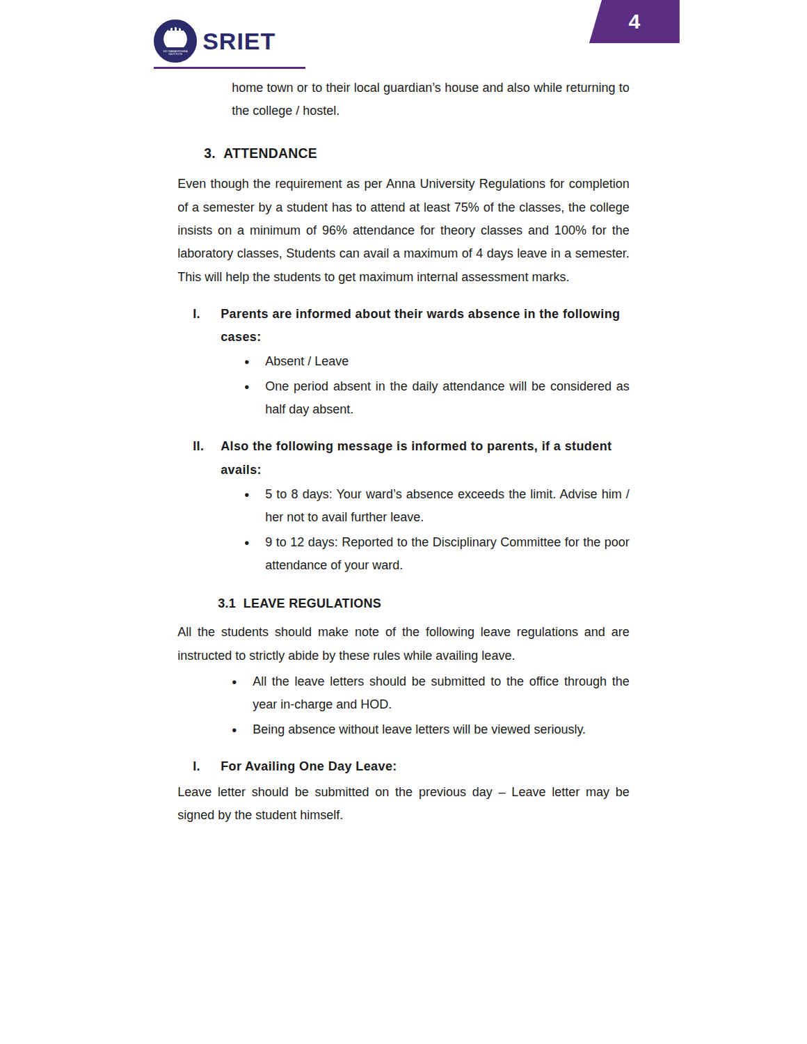4
SRI RAMAKRISHNA
INSTITUTE
SRIET
home town or to their local guardian’s house and also while returning to the college / hostel.
3. ATTENDANCE
Even though the requirement as per Anna University Regulations for completion of a semester by a student has to attend at least 75% of the classes, the college insists on a minimum of 96% attendance for theory classes and 100% for the laboratory classes, Students can avail a maximum of 4 days leave in a semester. This will help the students to get maximum internal assessment marks.
I.
Parents are informed about their wards absence in the following cases:
Absent / Leave
One period absent in the daily attendance will be considered as half day absent.
II.
Also the following message is informed to parents, if a student avails:
5 to 8 days: Your ward’s absence exceeds the limit. Advise him / her not to avail further leave.
9 to 12 days: Reported to the Disciplinary Committee for the poor attendance of your ward.
3.1 LEAVE REGULATIONS
All the students should make note of the following leave regulations and are instructed to strictly abide by these rules while availing leave.
All the leave letters should be submitted to the office through the year in-charge and HOD.
Being absence without leave letters will be viewed seriously.
I.
For Availing One Day Leave:
Leave letter should be submitted on the previous day – Leave letter may be signed by the student himself.